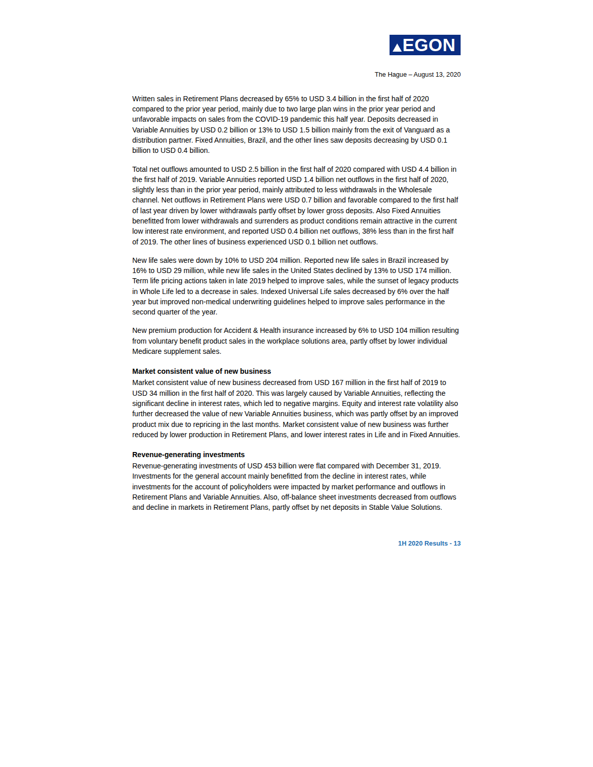EGON
The Hague – August 13, 2020
Written sales in Retirement Plans decreased by 65% to USD 3.4 billion in the first half of 2020 compared to the prior year period, mainly due to two large plan wins in the prior year period and unfavorable impacts on sales from the COVID-19 pandemic this half year. Deposits decreased in Variable Annuities by USD 0.2 billion or 13% to USD 1.5 billion mainly from the exit of Vanguard as a distribution partner. Fixed Annuities, Brazil, and the other lines saw deposits decreasing by USD 0.1 billion to USD 0.4 billion.
Total net outflows amounted to USD 2.5 billion in the first half of 2020 compared with USD 4.4 billion in the first half of 2019. Variable Annuities reported USD 1.4 billion net outflows in the first half of 2020, slightly less than in the prior year period, mainly attributed to less withdrawals in the Wholesale channel. Net outflows in Retirement Plans were USD 0.7 billion and favorable compared to the first half of last year driven by lower withdrawals partly offset by lower gross deposits. Also Fixed Annuities benefitted from lower withdrawals and surrenders as product conditions remain attractive in the current low interest rate environment, and reported USD 0.4 billion net outflows, 38% less than in the first half of 2019. The other lines of business experienced USD 0.1 billion net outflows.
New life sales were down by 10% to USD 204 million. Reported new life sales in Brazil increased by 16% to USD 29 million, while new life sales in the United States declined by 13% to USD 174 million. Term life pricing actions taken in late 2019 helped to improve sales, while the sunset of legacy products in Whole Life led to a decrease in sales. Indexed Universal Life sales decreased by 6% over the half year but improved non-medical underwriting guidelines helped to improve sales performance in the second quarter of the year.
New premium production for Accident & Health insurance increased by 6% to USD 104 million resulting from voluntary benefit product sales in the workplace solutions area, partly offset by lower individual Medicare supplement sales.
Market consistent value of new business
Market consistent value of new business decreased from USD 167 million in the first half of 2019 to USD 34 million in the first half of 2020. This was largely caused by Variable Annuities, reflecting the significant decline in interest rates, which led to negative margins. Equity and interest rate volatility also further decreased the value of new Variable Annuities business, which was partly offset by an improved product mix due to repricing in the last months. Market consistent value of new business was further reduced by lower production in Retirement Plans, and lower interest rates in Life and in Fixed Annuities.
Revenue-generating investments
Revenue-generating investments of USD 453 billion were flat compared with December 31, 2019. Investments for the general account mainly benefitted from the decline in interest rates, while investments for the account of policyholders were impacted by market performance and outflows in Retirement Plans and Variable Annuities. Also, off-balance sheet investments decreased from outflows and decline in markets in Retirement Plans, partly offset by net deposits in Stable Value Solutions.
1H 2020 Results - 13